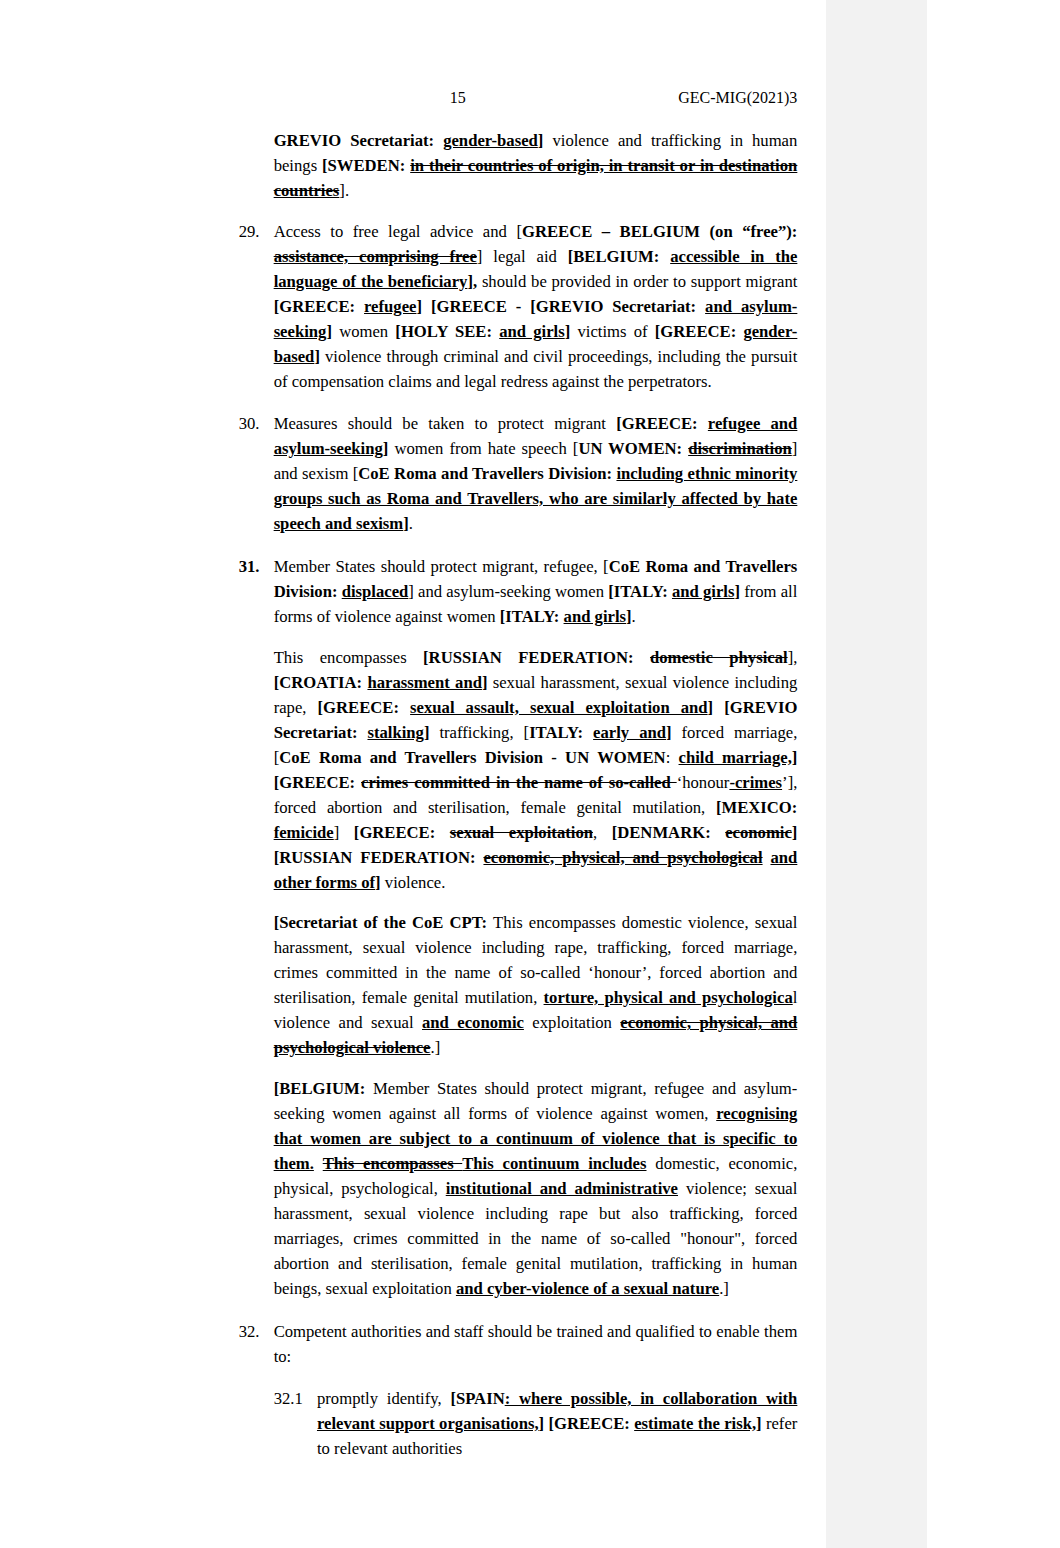15 GEC-MIG(2021)3
GREVIO Secretariat: gender-based] violence and trafficking in human beings [SWEDEN: in their countries of origin, in transit or in destination countries].
29. Access to free legal advice and [GREECE – BELGIUM (on “free”): assistance, comprising free] legal aid [BELGIUM: accessible in the language of the beneficiary], should be provided in order to support migrant [GREECE: refugee] [GREECE - [GREVIO Secretariat: and asylum-seeking] women [HOLY SEE: and girls] victims of [GREECE: gender-based] violence through criminal and civil proceedings, including the pursuit of compensation claims and legal redress against the perpetrators.
30. Measures should be taken to protect migrant [GREECE: refugee and asylum-seeking] women from hate speech [UN WOMEN: discrimination] and sexism [CoE Roma and Travellers Division: including ethnic minority groups such as Roma and Travellers, who are similarly affected by hate speech and sexism].
31. Member States should protect migrant, refugee, [CoE Roma and Travellers Division: displaced] and asylum-seeking women [ITALY: and girls] from all forms of violence against women [ITALY: and girls].
This encompasses [RUSSIAN FEDERATION: domestic physical], [CROATIA: harassment and] sexual harassment, sexual violence including rape, [GREECE: sexual assault, sexual exploitation and] [GREVIO Secretariat: stalking] trafficking, [ITALY: early and] forced marriage, [CoE Roma and Travellers Division - UN WOMEN: child marriage,] [GREECE: crimes committed in the name of so-called ‘honour-crimes’], forced abortion and sterilisation, female genital mutilation, [MEXICO: femicide] [GREECE: sexual exploitation, [DENMARK: economic] [RUSSIAN FEDERATION: economic, physical, and psychological and other forms of] violence.
[Secretariat of the CoE CPT: This encompasses domestic violence, sexual harassment, sexual violence including rape, trafficking, forced marriage, crimes committed in the name of so-called ‘honour’, forced abortion and sterilisation, female genital mutilation, torture, physical and psychological violence and sexual and economic exploitation economic, physical, and psychological violence.]
[BELGIUM: Member States should protect migrant, refugee and asylum-seeking women against all forms of violence against women, recognising that women are subject to a continuum of violence that is specific to them. This encompasses This continuum includes domestic, economic, physical, psychological, institutional and administrative violence; sexual harassment, sexual violence including rape but also trafficking, forced marriages, crimes committed in the name of so-called "honour", forced abortion and sterilisation, female genital mutilation, trafficking in human beings, sexual exploitation and cyber-violence of a sexual nature.]
32. Competent authorities and staff should be trained and qualified to enable them to:
32.1promptly identify, [SPAIN: where possible, in collaboration with relevant support organisations,] [GREECE: estimate the risk,] refer to relevant authorities